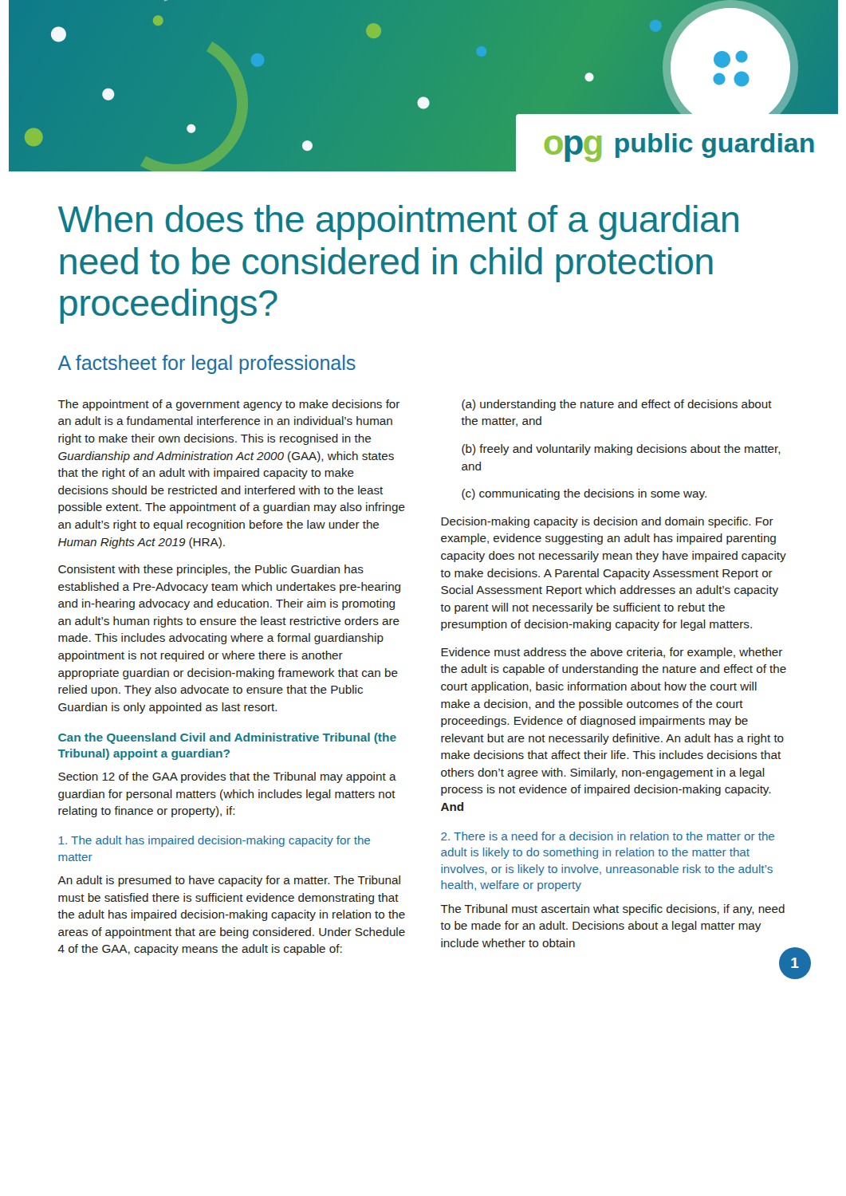opg
public guardian
When does the appointment of a guardian need to be considered in child protection proceedings?
A factsheet for legal professionals
The appointment of a government agency to make decisions for an adult is a fundamental interference in an individual’s human right to make their own decisions. This is recognised in the Guardianship and Administration Act 2000 (GAA), which states that the right of an adult with impaired capacity to make decisions should be restricted and interfered with to the least possible extent. The appointment of a guardian may also infringe an adult’s right to equal recognition before the law under the Human Rights Act 2019 (HRA).
Consistent with these principles, the Public Guardian has established a Pre-Advocacy team which undertakes pre-hearing and in-hearing advocacy and education. Their aim is promoting an adult’s human rights to ensure the least restrictive orders are made. This includes advocating where a formal guardianship appointment is not required or where there is another appropriate guardian or decision-making framework that can be relied upon. They also advocate to ensure that the Public Guardian is only appointed as last resort.
Can the Queensland Civil and Administrative Tribunal (the Tribunal) appoint a guardian?
Section 12 of the GAA provides that the Tribunal may appoint a guardian for personal matters (which includes legal matters not relating to finance or property), if:
1. The adult has impaired decision-making capacity for the matter
An adult is presumed to have capacity for a matter. The Tribunal must be satisfied there is sufficient evidence demonstrating that the adult has impaired decision-making capacity in relation to the areas of appointment that are being considered. Under Schedule 4 of the GAA, capacity means the adult is capable of:
(a) understanding the nature and effect of decisions about the matter, and
(b) freely and voluntarily making decisions about the matter, and
(c) communicating the decisions in some way.
Decision-making capacity is decision and domain specific. For example, evidence suggesting an adult has impaired parenting capacity does not necessarily mean they have impaired capacity to make decisions. A Parental Capacity Assessment Report or Social Assessment Report which addresses an adult’s capacity to parent will not necessarily be sufficient to rebut the presumption of decision-making capacity for legal matters.
Evidence must address the above criteria, for example, whether the adult is capable of understanding the nature and effect of the court application, basic information about how the court will make a decision, and the possible outcomes of the court proceedings. Evidence of diagnosed impairments may be relevant but are not necessarily definitive. An adult has a right to make decisions that affect their life. This includes decisions that others don’t agree with. Similarly, non-engagement in a legal process is not evidence of impaired decision-making capacity. And
2. There is a need for a decision in relation to the matter or the adult is likely to do something in relation to the matter that involves, or is likely to involve, unreasonable risk to the adult’s health, welfare or property
The Tribunal must ascertain what specific decisions, if any, need to be made for an adult. Decisions about a legal matter may include whether to obtain
1